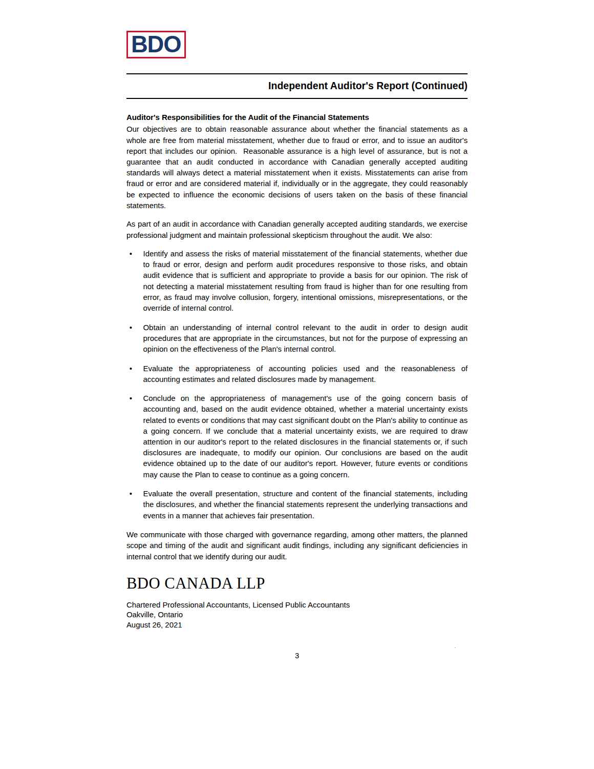BDO
Independent Auditor's Report (Continued)
Auditor's Responsibilities for the Audit of the Financial Statements
Our objectives are to obtain reasonable assurance about whether the financial statements as a whole are free from material misstatement, whether due to fraud or error, and to issue an auditor's report that includes our opinion. Reasonable assurance is a high level of assurance, but is not a guarantee that an audit conducted in accordance with Canadian generally accepted auditing standards will always detect a material misstatement when it exists. Misstatements can arise from fraud or error and are considered material if, individually or in the aggregate, they could reasonably be expected to influence the economic decisions of users taken on the basis of these financial statements.
As part of an audit in accordance with Canadian generally accepted auditing standards, we exercise professional judgment and maintain professional skepticism throughout the audit. We also:
Identify and assess the risks of material misstatement of the financial statements, whether due to fraud or error, design and perform audit procedures responsive to those risks, and obtain audit evidence that is sufficient and appropriate to provide a basis for our opinion. The risk of not detecting a material misstatement resulting from fraud is higher than for one resulting from error, as fraud may involve collusion, forgery, intentional omissions, misrepresentations, or the override of internal control.
Obtain an understanding of internal control relevant to the audit in order to design audit procedures that are appropriate in the circumstances, but not for the purpose of expressing an opinion on the effectiveness of the Plan's internal control.
Evaluate the appropriateness of accounting policies used and the reasonableness of accounting estimates and related disclosures made by management.
Conclude on the appropriateness of management's use of the going concern basis of accounting and, based on the audit evidence obtained, whether a material uncertainty exists related to events or conditions that may cast significant doubt on the Plan's ability to continue as a going concern. If we conclude that a material uncertainty exists, we are required to draw attention in our auditor's report to the related disclosures in the financial statements or, if such disclosures are inadequate, to modify our opinion. Our conclusions are based on the audit evidence obtained up to the date of our auditor's report. However, future events or conditions may cause the Plan to cease to continue as a going concern.
Evaluate the overall presentation, structure and content of the financial statements, including the disclosures, and whether the financial statements represent the underlying transactions and events in a manner that achieves fair presentation.
We communicate with those charged with governance regarding, among other matters, the planned scope and timing of the audit and significant audit findings, including any significant deficiencies in internal control that we identify during our audit.
BDO CANADA LLP
Chartered Professional Accountants, Licensed Public Accountants
Oakville, Ontario
August 26, 2021
3
.